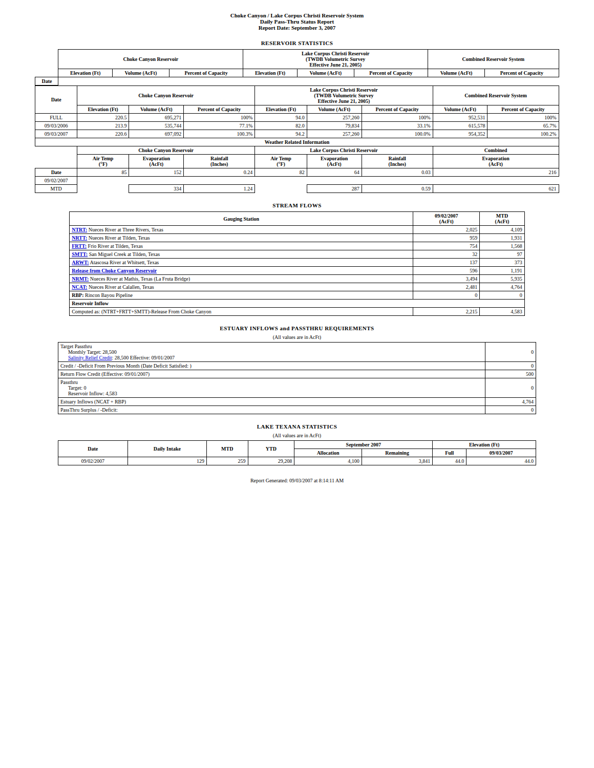Choke Canyon / Lake Corpus Christi Reservoir System
Daily Pass-Thru Status Report
Report Date: September 3, 2007
RESERVOIR STATISTICS
| | Choke Canyon Reservoir | Lake Corpus Christi Reservoir (TWDB Volumetric Survey Effective June 21, 2005) | Combined Reservoir System |
| --- | --- | --- | --- |
| Elevation (Ft) | Volume (AcFt) | Percent of Capacity | Elevation (Ft) | Volume (AcFt) | Percent of Capacity | Volume (AcFt) | Percent of Capacity |
| Date | |
| Date | Choke Canyon Reservoir | Lake Corpus Christi Reservoir (TWDB Volumetric Survey Effective June 21, 2005) | Combined Reservoir System |
| --- | --- | --- | --- |
| Elevation (Ft) | Volume (AcFt) | Percent of Capacity | Elevation (Ft) | Volume (AcFt) | Percent of Capacity | Volume (AcFt) | Percent of Capacity |
| FULL | 220.5 | 695,271 | 100% | 94.0 | 257,260 | 100% | 952,531 | 100% |
| 09/03/2006 | 213.9 | 535,744 | 77.1% | 82.0 | 79,834 | 33.1% | 615,578 | 65.7% |
| 09/03/2007 | 220.6 | 697,092 | 100.3% | 94.2 | 257,260 | 100.0% | 954,352 | 100.2% |
| Weather Related Information |
| | Choke Canyon Reservoir | Lake Corpus Christi Reservoir | Combined |
| Air Temp (°F) | Evaporation (AcFt) | Rainfall (Inches) | Air Temp (°F) | Evaporation (AcFt) | Rainfall (Inches) | Evaporation (AcFt) |
| Date | 85 | 152 | 0.24 | 82 | 64 | 0.03 | 216 |
| 09/02/2007 | |
| MTD | | 334 | 1.24 | | 287 | 0.59 | 621 |
STREAM FLOWS
| Gauging Station | 09/02/2007 (AcFt) | MTD (AcFt) |
| --- | --- | --- |
| NTRT: Nueces River at Three Rivers, Texas | 2,025 | 4,109 |
| NRTT: Nueces River at Tilden, Texas | 959 | 1,931 |
| FRTT: Frio River at Tilden, Texas | 754 | 1,568 |
| SMTT: San Miguel Creek at Tilden, Texas | 32 | 97 |
| ARWT: Atascosa River at Whitsett, Texas | 137 | 373 |
| Release from Choke Canyon Reservoir | 596 | 1,191 |
| NRMT: Nueces River at Mathis, Texas (La Fruta Bridge) | 3,494 | 5,935 |
| NCAT: Nueces River at Calallen, Texas | 2,481 | 4,764 |
| RBP: Rincon Bayou Pipeline | 0 | 0 |
| Reservoir Inflow |
| Computed as: (NTRT+FRTT+SMTT)-Release From Choke Canyon | 2,215 | 4,583 |
ESTUARY INFLOWS and PASSTHRU REQUIREMENTS
(All values are in AcFt)
| Target Passthru Monthly Target: 28,500 Salinity Relief Credit : 28,500 Effective: 09/01/2007 | 0 |
| Credit / -Deficit From Previous Month (Date Deficit Satisfied: ) | 0 |
| Return Flow Credit (Effective: 09/01/2007) | 500 |
| Passthru Target: 0 Reservoir Inflow: 4,583 | 0 |
| Estuary Inflows (NCAT + RBP) | 4,764 |
| PassThru Surplus / -Deficit: | 0 |
LAKE TEXANA STATISTICS
(All values are in AcFt)
| Date | Daily Intake | MTD | YTD | September 2007 | Elevation (Ft) |
| --- | --- | --- | --- | --- | --- |
| Allocation | Remaining | Full | 09/03/2007 |
| 09/02/2007 | 129 | 259 | 29,208 | 4,100 | 3,841 | 44.0 | 44.0 |
Report Generated: 09/03/2007 at 8:14:11 AM